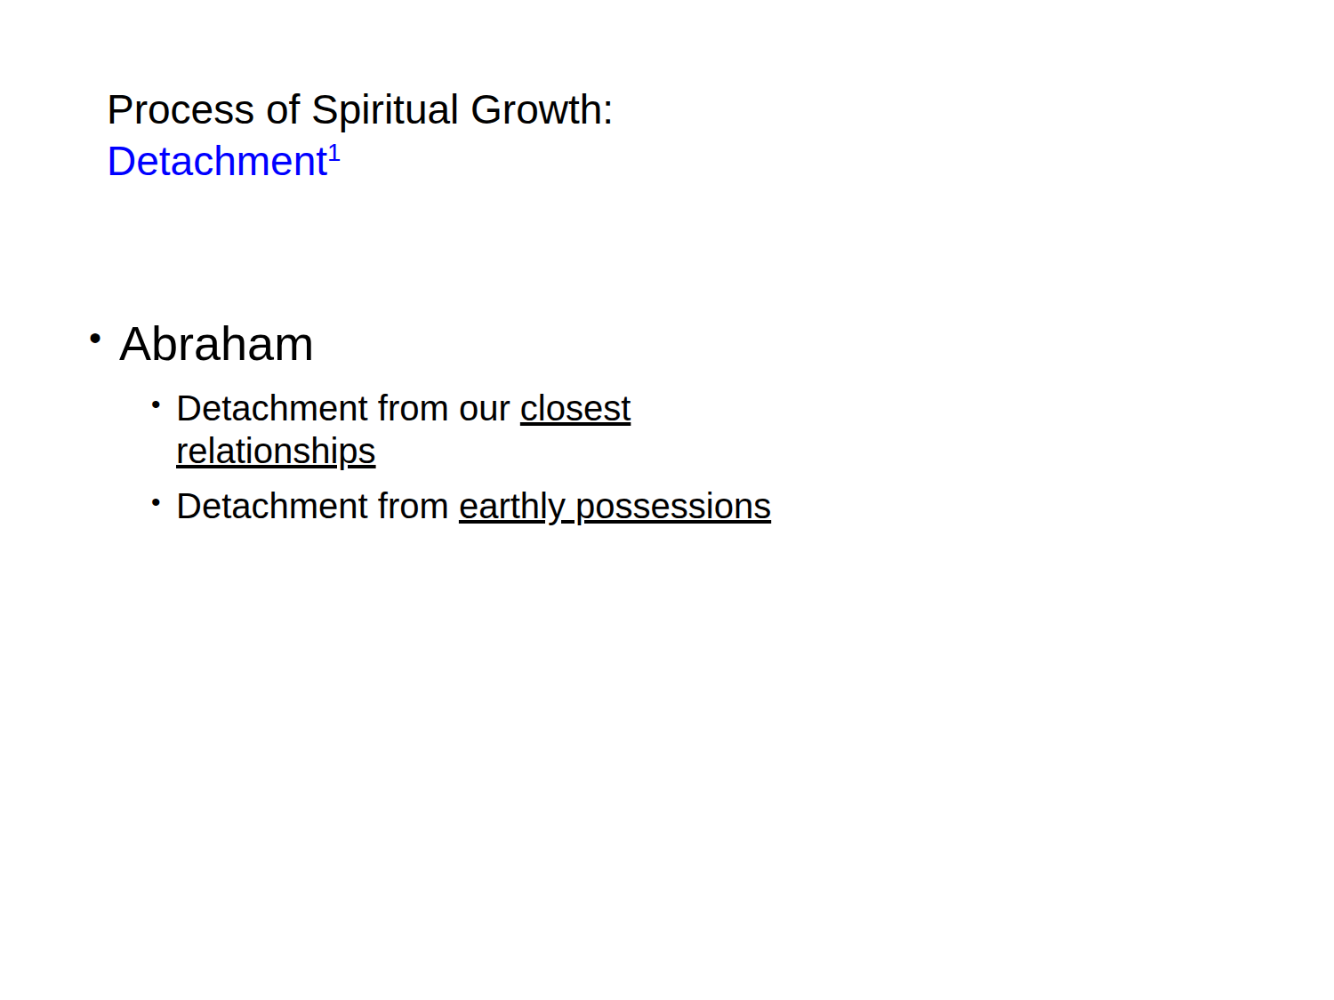Process of Spiritual Growth:
Detachment1
•Abraham
•Detachment from our closest relationships
•Detachment from earthly possessions